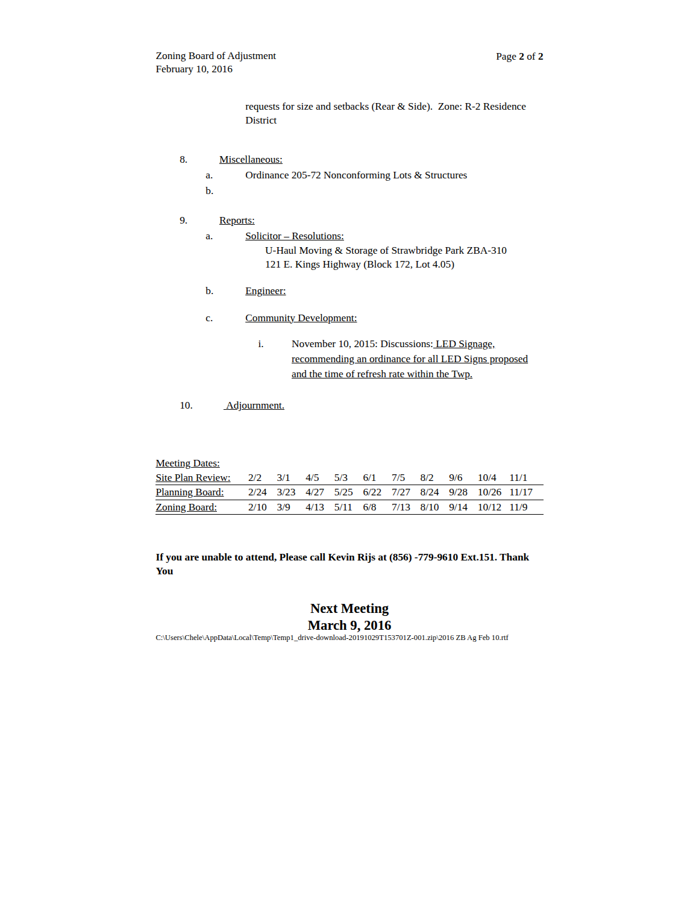Zoning Board of Adjustment
February 10, 2016
Page 2 of 2
requests for size and setbacks (Rear & Side). Zone: R-2 Residence District
8. Miscellaneous:
a. Ordinance 205-72 Nonconforming Lots & Structures
b.
9. Reports:
a. Solicitor – Resolutions: U-Haul Moving & Storage of Strawbridge Park ZBA-310 121 E. Kings Highway (Block 172, Lot 4.05)
b. Engineer:
c. Community Development:
i. November 10, 2015: Discussions: LED Signage, recommending an ordinance for all LED Signs proposed and the time of refresh rate within the Twp.
10. Adjournment.
Meeting Dates:
| Site Plan Review: | 2/2 | 3/1 | 4/5 | 5/3 | 6/1 | 7/5 | 8/2 | 9/6 | 10/4 | 11/1 |
| Planning Board: | 2/24 | 3/23 | 4/27 | 5/25 | 6/22 | 7/27 | 8/24 | 9/28 | 10/26 | 11/17 |
| Zoning Board: | 2/10 | 3/9 | 4/13 | 5/11 | 6/8 | 7/13 | 8/10 | 9/14 | 10/12 | 11/9 |
If you are unable to attend, Please call Kevin Rijs at (856) -779-9610 Ext.151. Thank You
Next Meeting
March 9, 2016
C:\Users\Chele\AppData\Local\Temp\Temp1_drive-download-20191029T153701Z-001.zip\2016 ZB Ag Feb 10.rtf